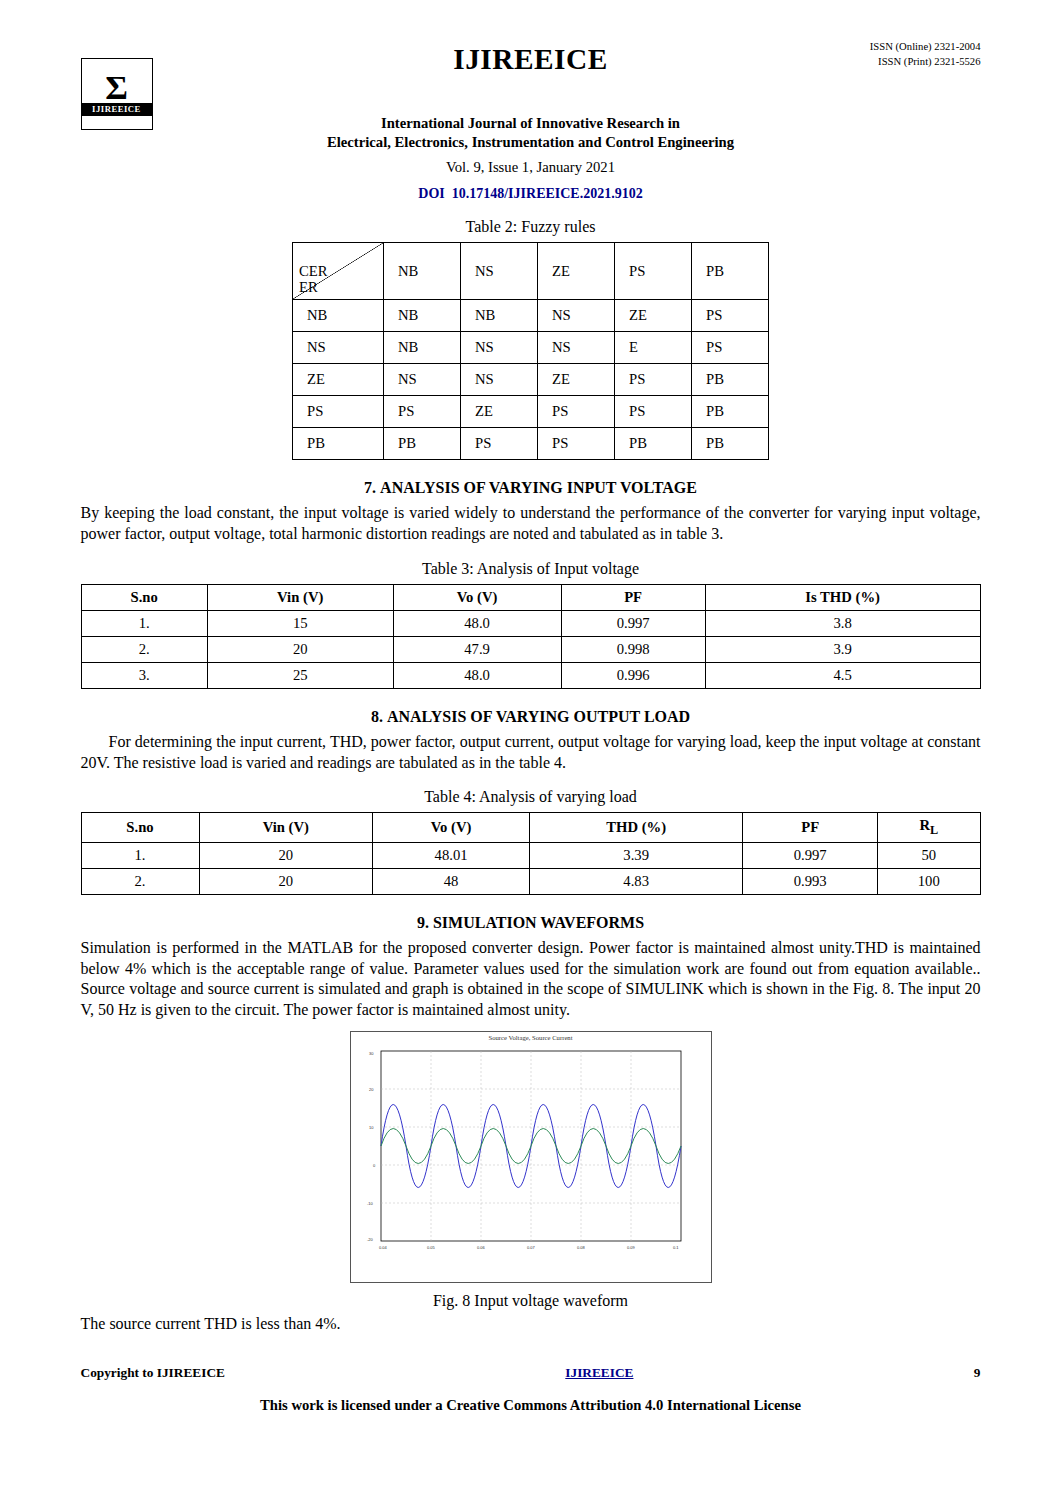Σ
IJIREEICE
ISSN (Online) 2321-2004
ISSN (Print) 2321-5526
IJIREEICE
International Journal of Innovative Research in
Electrical, Electronics, Instrumentation and Control Engineering
Vol. 9, Issue 1, January 2021
DOI 10.17148/IJIREEICE.2021.9102
Table 2: Fuzzy rules
| CER ER | NB | NS | ZE | PS | PB |
| NB | NB | NB | NS | ZE | PS |
| NS | NB | NS | NS | E | PS |
| ZE | NS | NS | ZE | PS | PB |
| PS | PS | ZE | PS | PS | PB |
| PB | PB | PS | PS | PB | PB |
7. ANALYSIS OF VARYING INPUT VOLTAGE
By keeping the load constant, the input voltage is varied widely to understand the performance of the converter for varying input voltage, power factor, output voltage, total harmonic distortion readings are noted and tabulated as in table 3.
Table 3: Analysis of Input voltage
| S.no | Vin (V) | Vo (V) | PF | Is THD (%) |
| --- | --- | --- | --- | --- |
| 1. | 15 | 48.0 | 0.997 | 3.8 |
| 2. | 20 | 47.9 | 0.998 | 3.9 |
| 3. | 25 | 48.0 | 0.996 | 4.5 |
8. ANALYSIS OF VARYING OUTPUT LOAD
For determining the input current, THD, power factor, output current, output voltage for varying load, keep the input voltage at constant 20V. The resistive load is varied and readings are tabulated as in the table 4.
Table 4: Analysis of varying load
| S.no | Vin (V) | Vo (V) | THD (%) | PF | R L |
| --- | --- | --- | --- | --- | --- |
| 1. | 20 | 48.01 | 3.39 | 0.997 | 50 |
| 2. | 20 | 48 | 4.83 | 0.993 | 100 |
9. SIMULATION WAVEFORMS
Simulation is performed in the MATLAB for the proposed converter design. Power factor is maintained almost unity.THD is maintained below 4% which is the acceptable range of value. Parameter values used for the simulation work are found out from equation available.. Source voltage and source current is simulated and graph is obtained in the scope of SIMULINK which is shown in the Fig. 8. The input 20 V, 50 Hz is given to the circuit. The power factor is maintained almost unity.
Source Voltage, Source Current
0.04 0.05 0.06 0.07 0.08 0.09 0.1 30 20 10 0 -10 -20
Fig. 8 Input voltage waveform
The source current THD is less than 4%.
Copyright to IJIREEICE IJIREEICE 9
This work is licensed under a Creative Commons Attribution 4.0 International License